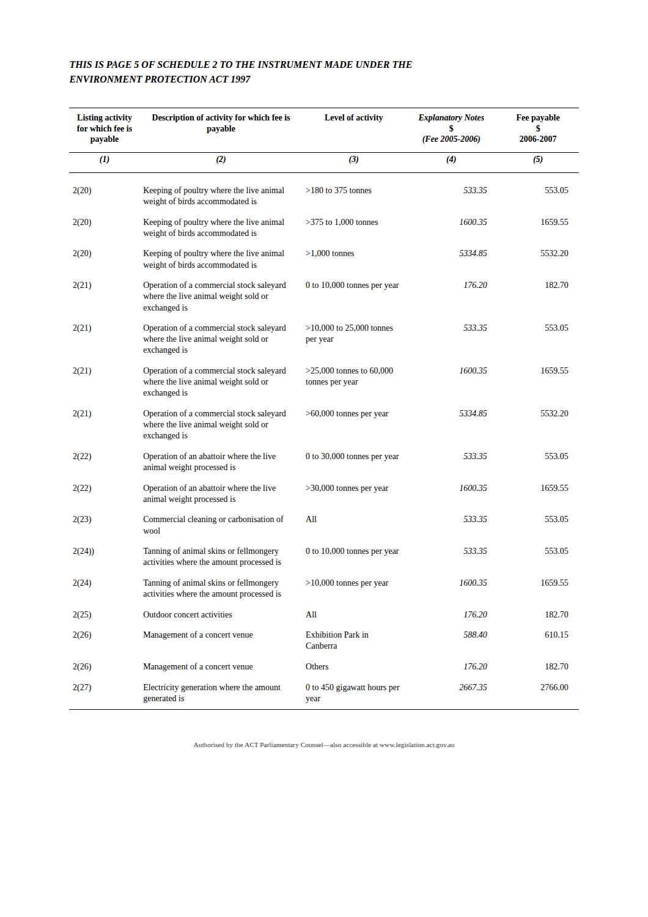THIS IS PAGE 5 OF SCHEDULE 2 TO THE INSTRUMENT MADE UNDER THE
ENVIRONMENT PROTECTION ACT 1997
| Listing activity for which fee is payable | Description of activity for which fee is payable | Level of activity | Explanatory Notes $ (Fee 2005-2006) | Fee payable $ 2006-2007 |
| --- | --- | --- | --- | --- |
| (1) | (2) | (3) | (4) | (5) |
| 2(20) | Keeping of poultry where the live animal weight of birds accommodated is | >180 to 375 tonnes | 533.35 | 553.05 |
| 2(20) | Keeping of poultry where the live animal weight of birds accommodated is | >375 to 1,000 tonnes | 1600.35 | 1659.55 |
| 2(20) | Keeping of poultry where the live animal weight of birds accommodated is | >1,000 tonnes | 5334.85 | 5532.20 |
| 2(21) | Operation of a commercial stock saleyard where the live animal weight sold or exchanged is | 0 to 10,000 tonnes per year | 176.20 | 182.70 |
| 2(21) | Operation of a commercial stock saleyard where the live animal weight sold or exchanged is | >10,000 to 25,000 tonnes per year | 533.35 | 553.05 |
| 2(21) | Operation of a commercial stock saleyard where the live animal weight sold or exchanged is | >25,000 tonnes to 60,000 tonnes per year | 1600.35 | 1659.55 |
| 2(21) | Operation of a commercial stock saleyard where the live animal weight sold or exchanged is | >60,000 tonnes per year | 5334.85 | 5532.20 |
| 2(22) | Operation of an abattoir where the live animal weight processed is | 0 to 30,000 tonnes per year | 533.35 | 553.05 |
| 2(22) | Operation of an abattoir where the live animal weight processed is | >30,000 tonnes per year | 1600.35 | 1659.55 |
| 2(23) | Commercial cleaning or carbonisation of wool | All | 533.35 | 553.05 |
| 2(24)) | Tanning of animal skins or fellmongery activities where the amount processed is | 0 to 10,000 tonnes per year | 533.35 | 553.05 |
| 2(24) | Tanning of animal skins or fellmongery activities where the amount processed is | >10,000 tonnes per year | 1600.35 | 1659.55 |
| 2(25) | Outdoor concert activities | All | 176.20 | 182.70 |
| 2(26) | Management of a concert venue | Exhibition Park in Canberra | 588.40 | 610.15 |
| 2(26) | Management of a concert venue | Others | 176.20 | 182.70 |
| 2(27) | Electricity generation where the amount generated is | 0 to 450 gigawatt hours per year | 2667.35 | 2766.00 |
Authorised by the ACT Parliamentary Counsel—also accessible at www.legislation.act.gov.au